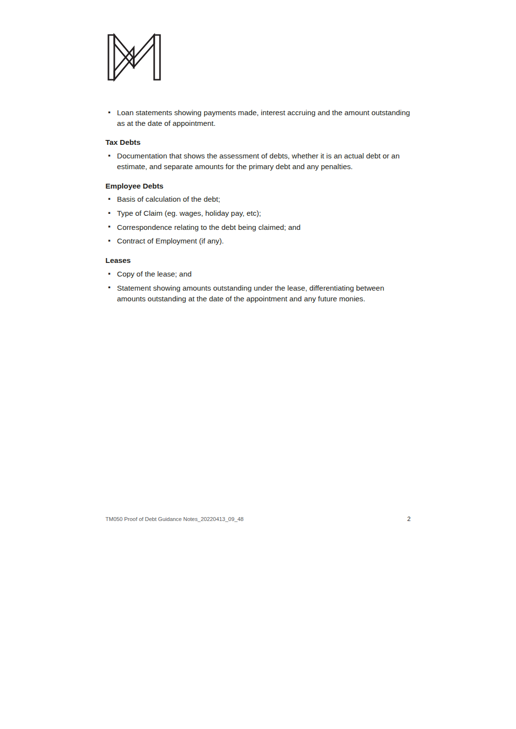Loan statements showing payments made, interest accruing and the amount outstanding as at the date of appointment.
Tax Debts
Documentation that shows the assessment of debts, whether it is an actual debt or an estimate, and separate amounts for the primary debt and any penalties.
Employee Debts
Basis of calculation of the debt;
Type of Claim (eg. wages, holiday pay, etc);
Correspondence relating to the debt being claimed; and
Contract of Employment (if any).
Leases
Copy of the lease; and
Statement showing amounts outstanding under the lease, differentiating between amounts outstanding at the date of the appointment and any future monies.
TM050 Proof of Debt Guidance Notes_20220413_09_48 2